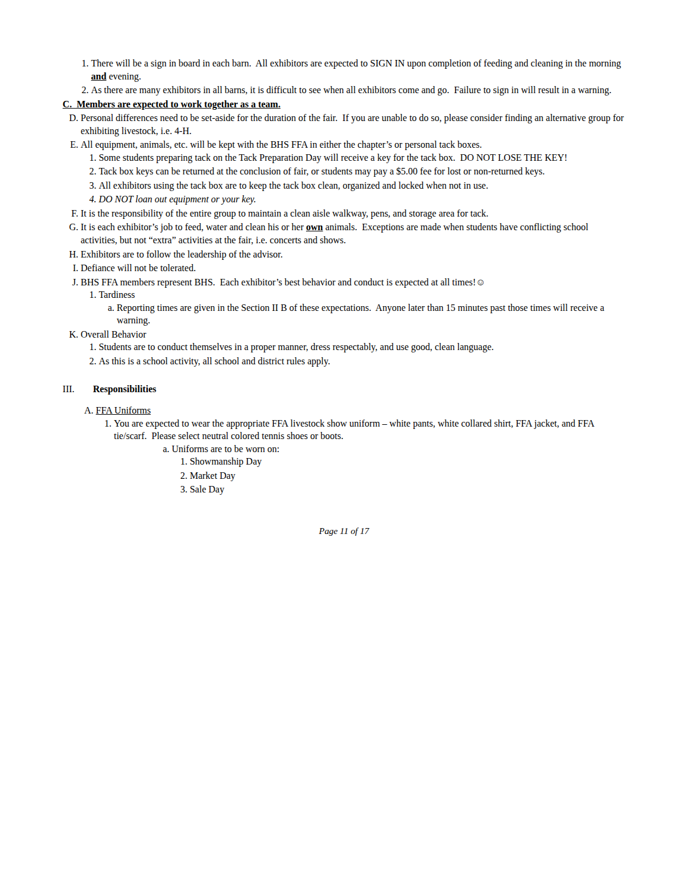There will be a sign in board in each barn. All exhibitors are expected to SIGN IN upon completion of feeding and cleaning in the morning and evening.
As there are many exhibitors in all barns, it is difficult to see when all exhibitors come and go. Failure to sign in will result in a warning.
C. Members are expected to work together as a team.
Personal differences need to be set-aside for the duration of the fair. If you are unable to do so, please consider finding an alternative group for exhibiting livestock, i.e. 4-H.
All equipment, animals, etc. will be kept with the BHS FFA in either the chapter’s or personal tack boxes.
Some students preparing tack on the Tack Preparation Day will receive a key for the tack box. DO NOT LOSE THE KEY!
Tack box keys can be returned at the conclusion of fair, or students may pay a $5.00 fee for lost or non-returned keys.
All exhibitors using the tack box are to keep the tack box clean, organized and locked when not in use.
DO NOT loan out equipment or your key.
It is the responsibility of the entire group to maintain a clean aisle walkway, pens, and storage area for tack.
It is each exhibitor’s job to feed, water and clean his or her own animals. Exceptions are made when students have conflicting school activities, but not “extra” activities at the fair, i.e. concerts and shows.
Exhibitors are to follow the leadership of the advisor.
Defiance will not be tolerated.
BHS FFA members represent BHS. Each exhibitor’s best behavior and conduct is expected at all times!☺
Tardiness
Reporting times are given in the Section II B of these expectations. Anyone later than 15 minutes past those times will receive a warning.
Overall Behavior
Students are to conduct themselves in a proper manner, dress respectably, and use good, clean language.
As this is a school activity, all school and district rules apply.
III. Responsibilities
FFA Uniforms
You are expected to wear the appropriate FFA livestock show uniform – white pants, white collared shirt, FFA jacket, and FFA tie/scarf. Please select neutral colored tennis shoes or boots.
Uniforms are to be worn on:
Showmanship Day
Market Day
Sale Day
Page 11 of 17